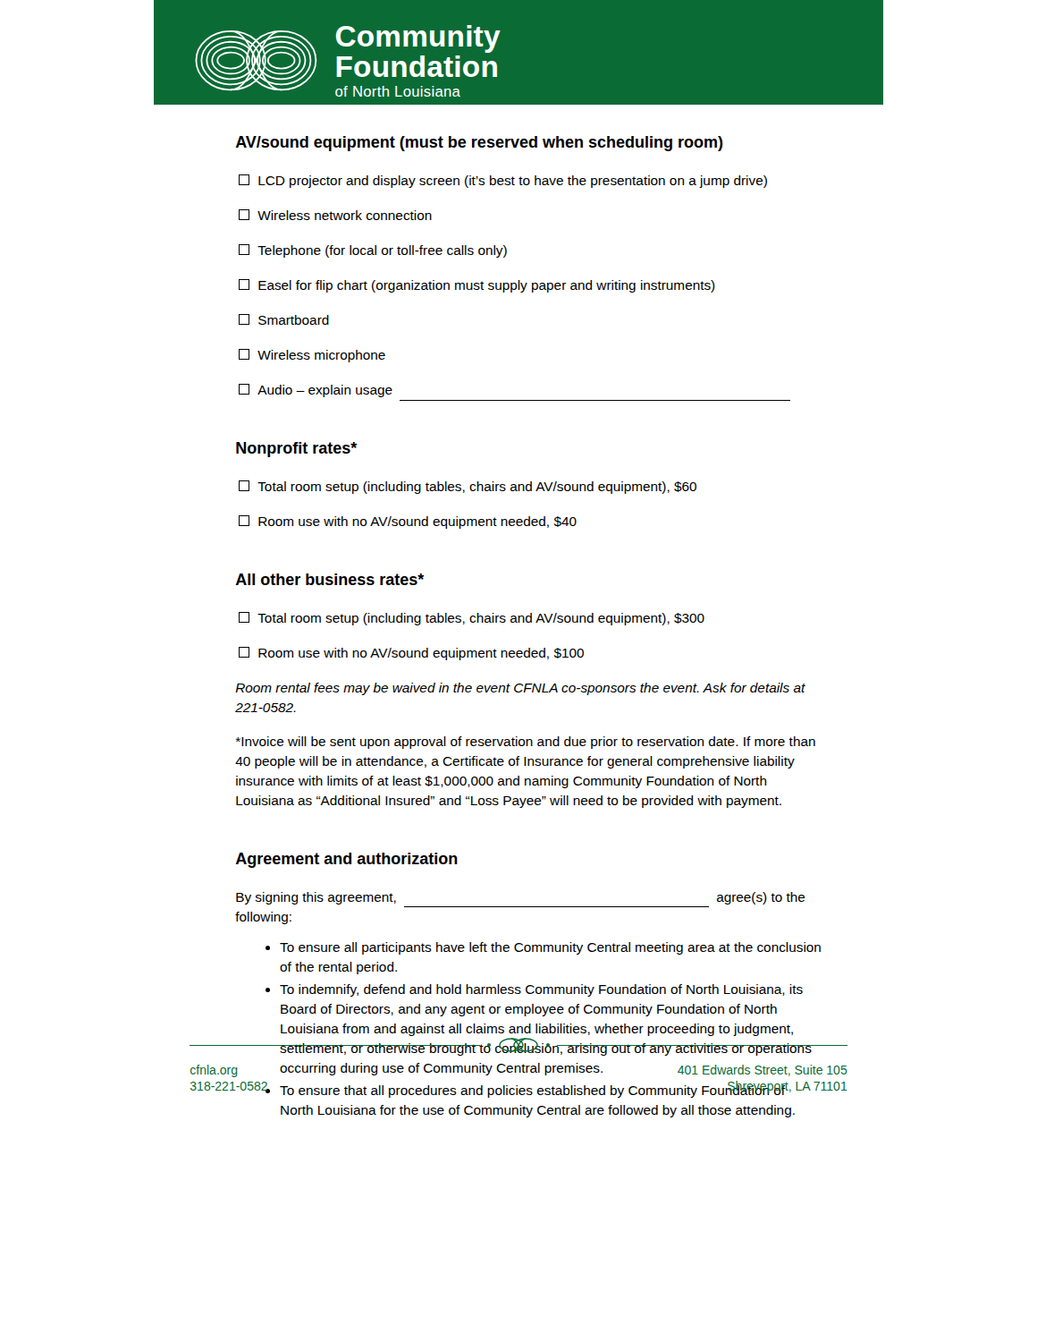Community Foundation of North Louisiana
AV/sound equipment (must be reserved when scheduling room)
LCD projector and display screen (it’s best to have the presentation on a jump drive)
Wireless network connection
Telephone (for local or toll-free calls only)
Easel for flip chart (organization must supply paper and writing instruments)
Smartboard
Wireless microphone
Audio – explain usage
Nonprofit rates*
Total room setup (including tables, chairs and AV/sound equipment), $60
Room use with no AV/sound equipment needed, $40
All other business rates*
Total room setup (including tables, chairs and AV/sound equipment), $300
Room use with no AV/sound equipment needed, $100
Room rental fees may be waived in the event CFNLA co-sponsors the event. Ask for details at 221-0582.
*Invoice will be sent upon approval of reservation and due prior to reservation date. If more than 40 people will be in attendance, a Certificate of Insurance for general comprehensive liability insurance with limits of at least $1,000,000 and naming Community Foundation of North Louisiana as “Additional Insured” and “Loss Payee” will need to be provided with payment.
Agreement and authorization
By signing this agreement, agree(s) to the following:
To ensure all participants have left the Community Central meeting area at the conclusion of the rental period.
To indemnify, defend and hold harmless Community Foundation of North Louisiana, its Board of Directors, and any agent or employee of Community Foundation of North Louisiana from and against all claims and liabilities, whether proceeding to judgment, settlement, or otherwise brought to conclusion, arising out of any activities or operations occurring during use of Community Central premises.
To ensure that all procedures and policies established by Community Foundation of North Louisiana for the use of Community Central are followed by all those attending.
cfnla.org
318-221-0582
401 Edwards Street, Suite 105
Shreveport, LA 71101